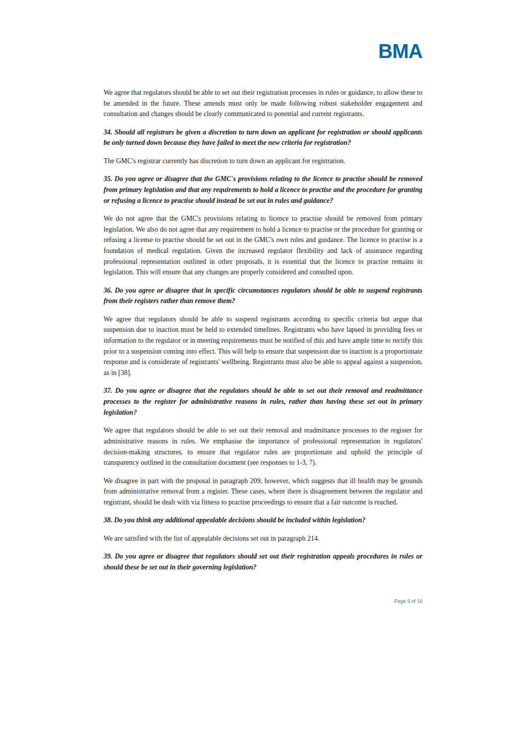BMA
We agree that regulators should be able to set out their registration processes in rules or guidance, to allow these to be amended in the future. These amends must only be made following robust stakeholder engagement and consultation and changes should be clearly communicated to potential and current registrants.
34. Should all registrars be given a discretion to turn down an applicant for registration or should applicants be only turned down because they have failed to meet the new criteria for registration?
The GMC's registrar currently has discretion to turn down an applicant for registration.
35. Do you agree or disagree that the GMC's provisions relating to the licence to practise should be removed from primary legislation and that any requirements to hold a licence to practise and the procedure for granting or refusing a licence to practise should instead be set out in rules and guidance?
We do not agree that the GMC's provisions relating to licence to practise should be removed from primary legislation. We also do not agree that any requirement to hold a licence to practise or the procedure for granting or refusing a license to practise should be set out in the GMC's own rules and guidance. The licence to practise is a foundation of medical regulation. Given the increased regulator flexibility and lack of assurance regarding professional representation outlined in other proposals, it is essential that the licence to practise remains in legislation. This will ensure that any changes are properly considered and consulted upon.
36. Do you agree or disagree that in specific circumstances regulators should be able to suspend registrants from their registers rather than remove them?
We agree that regulators should be able to suspend registrants according to specific criteria but argue that suspension due to inaction must be held to extended timelines. Registrants who have lapsed in providing fees or information to the regulator or in meeting requirements must be notified of this and have ample time to rectify this prior to a suspension coming into effect. This will help to ensure that suspension due to inaction is a proportionate response and is considerate of registrants' wellbeing. Registrants must also be able to appeal against a suspension, as in [38].
37. Do you agree or disagree that the regulators should be able to set out their removal and readmittance processes to the register for administrative reasons in rules, rather than having these set out in primary legislation?
We agree that regulators should be able to set out their removal and readmittance processes to the register for administrative reasons in rules. We emphasise the importance of professional representation in regulators' decision-making structures, to ensure that regulator rules are proportionate and uphold the principle of transparency outlined in the consultation document (see responses to 1-3, 7).
We disagree in part with the proposal in paragraph 209, however, which suggests that ill health may be grounds from administrative removal from a register. These cases, where there is disagreement between the regulator and registrant, should be dealt with via fitness to practise proceedings to ensure that a fair outcome is reached.
38. Do you think any additional appealable decisions should be included within legislation?
We are satisfied with the list of appealable decisions set out in paragraph 214.
39. Do you agree or disagree that regulators should set out their registration appeals procedures in rules or should these be set out in their governing legislation?
Page 9 of 16